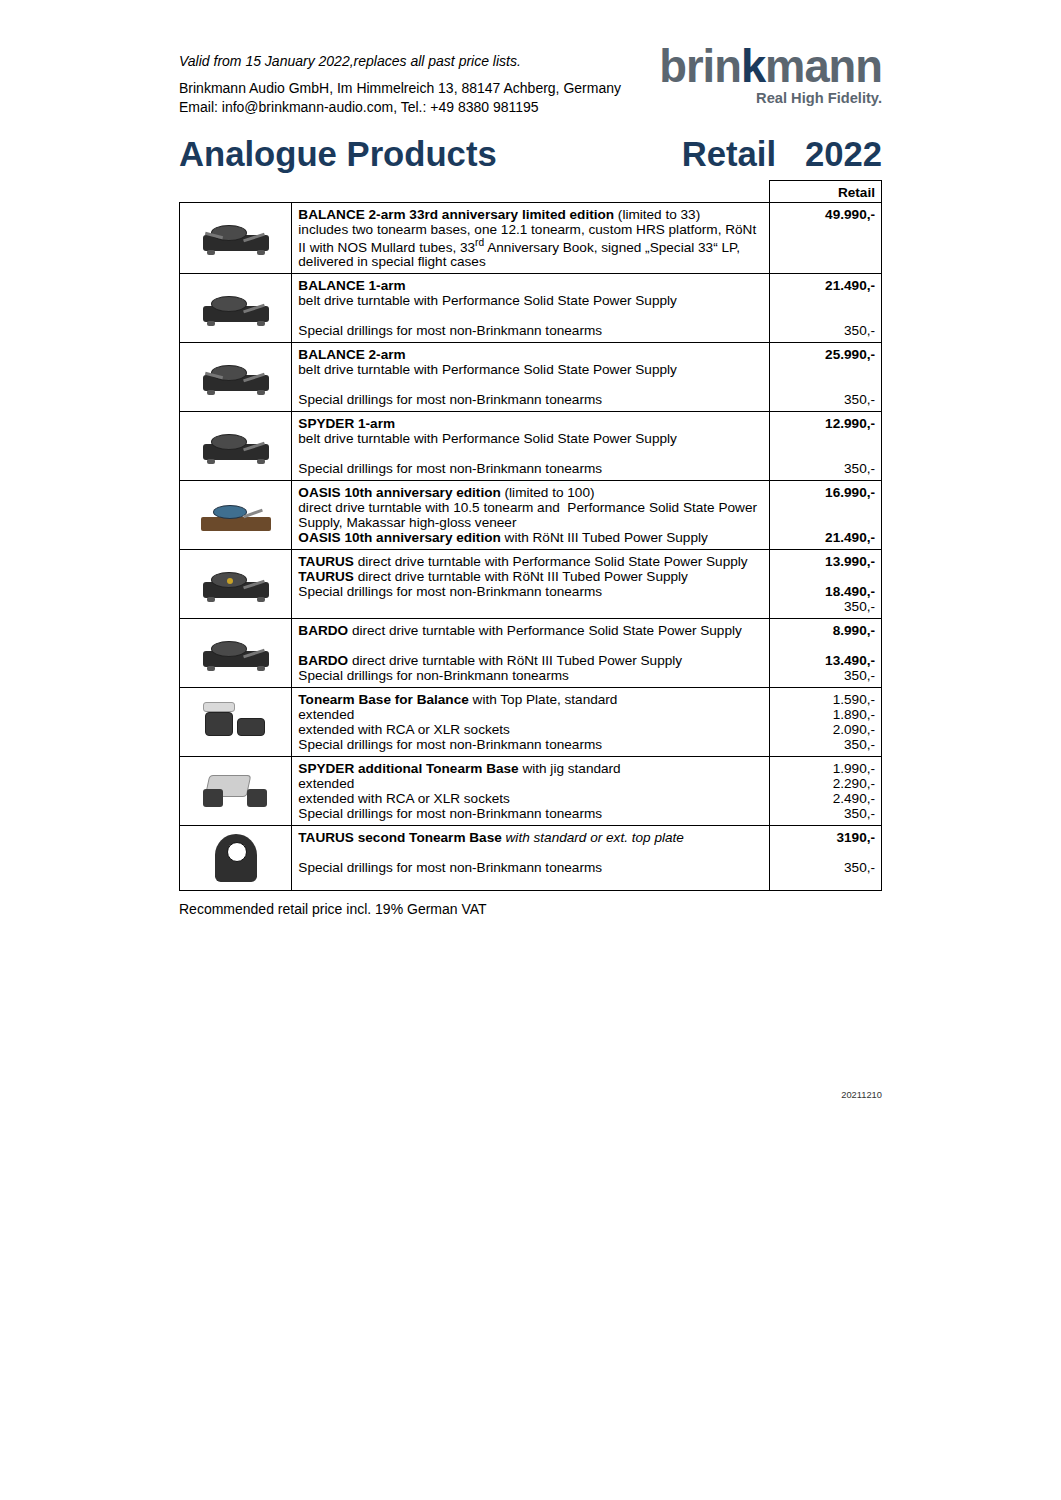Valid from 15 January 2022,replaces all past price lists.
Brinkmann Audio GmbH, Im Himmelreich 13, 88147 Achberg, Germany
Email: info@brinkmann-audio.com, Tel.: +49 8380 981195
brinkmann
Real High Fidelity.
Analogue Products
Retail 2022
| | | Retail |
| --- | --- | --- |
| | BALANCE 2-arm 33rd anniversary limited edition (limited to 33) includes two tonearm bases, one 12.1 tonearm, custom HRS platform, RöNt II with NOS Mullard tubes, 33 rd Anniversary Book, signed „Special 33“ LP, delivered in special flight cases | 49.990,- |
| | BALANCE 1-arm belt drive turntable with Performance Solid State Power Supply Special drillings for most non-Brinkmann tonearms | 21.490,- 350,- |
| | BALANCE 2-arm belt drive turntable with Performance Solid State Power Supply Special drillings for most non-Brinkmann tonearms | 25.990,- 350,- |
| | SPYDER 1-arm belt drive turntable with Performance Solid State Power Supply Special drillings for most non-Brinkmann tonearms | 12.990,- 350,- |
| | OASIS 10th anniversary edition (limited to 100) direct drive turntable with 10.5 tonearm and Performance Solid State Power Supply, Makassar high-gloss veneer OASIS 10th anniversary edition with RöNt III Tubed Power Supply | 16.990,- 21.490,- |
| | TAURUS direct drive turntable with Performance Solid State Power Supply TAURUS direct drive turntable with RöNt III Tubed Power Supply Special drillings for most non-Brinkmann tonearms | 13.990,- 18.490,- 350,- |
| | BARDO direct drive turntable with Performance Solid State Power Supply BARDO direct drive turntable with RöNt III Tubed Power Supply Special drillings for non-Brinkmann tonearms | 8.990,- 13.490,- 350,- |
| | Tonearm Base for Balance with Top Plate, standard extended extended with RCA or XLR sockets Special drillings for most non-Brinkmann tonearms | 1.590,- 1.890,- 2.090,- 350,- |
| | SPYDER additional Tonearm Base with jig standard extended extended with RCA or XLR sockets Special drillings for most non-Brinkmann tonearms | 1.990,- 2.290,- 2.490,- 350,- |
| | TAURUS second Tonearm Base with standard or ext. top plate Special drillings for most non-Brinkmann tonearms | 3190,- 350,- |
Recommended retail price incl. 19% German VAT
20211210